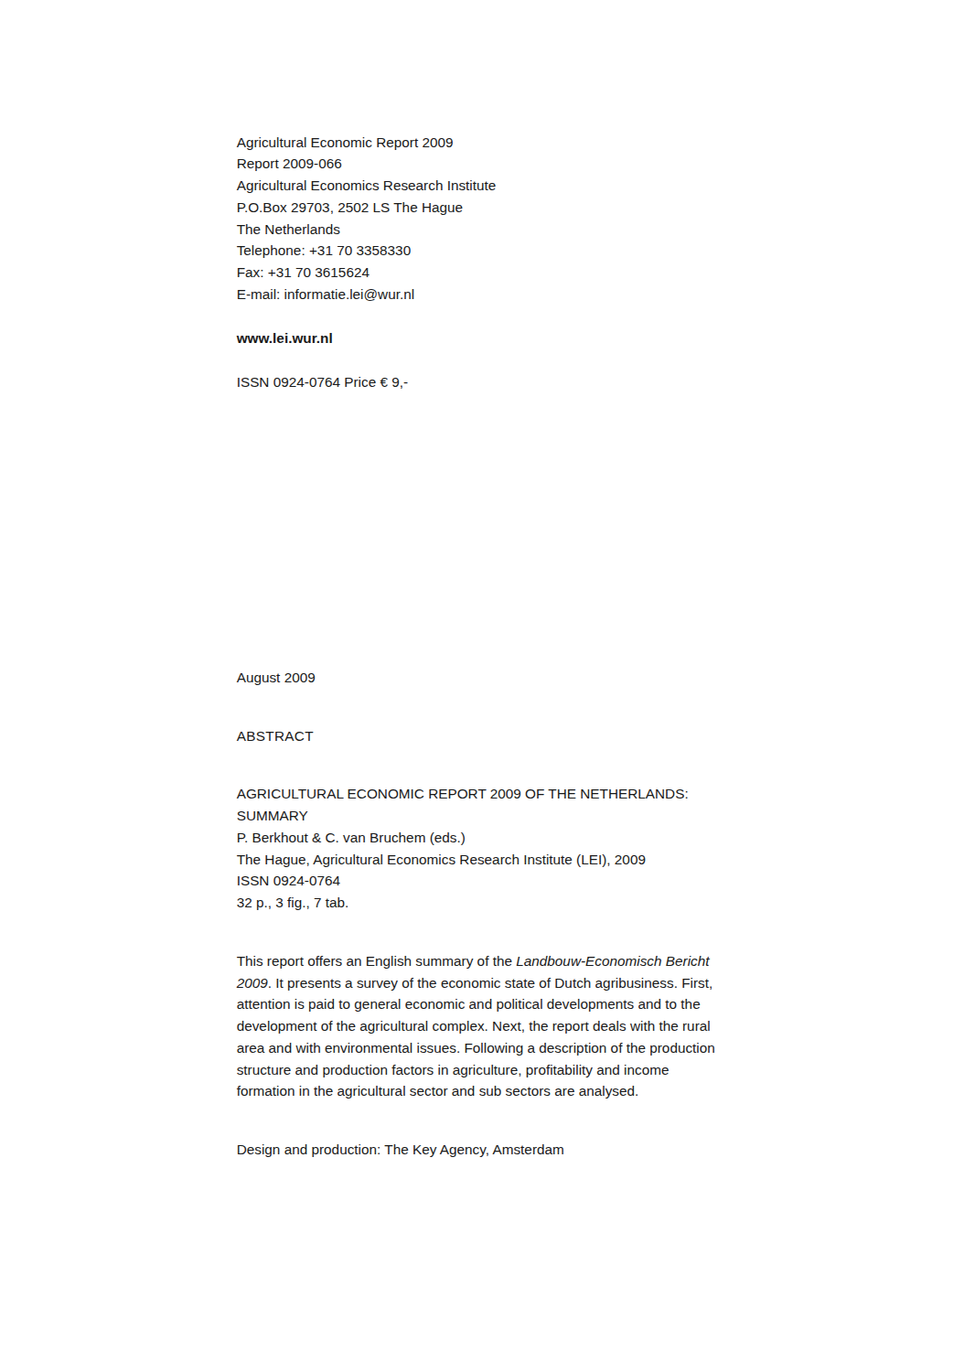Agricultural Economic Report 2009 Report 2009-066 Agricultural Economics Research Institute P.O.Box 29703, 2502 LS The Hague The Netherlands Telephone: +31 70 3358330 Fax: +31 70 3615624 E-mail: informatie.lei@wur.nl
www.lei.wur.nl
ISSN 0924-0764 Price € 9,-
August 2009
ABSTRACT
AGRICULTURAL ECONOMIC REPORT 2009 OF THE NETHERLANDS: SUMMARY P. Berkhout & C. van Bruchem (eds.) The Hague, Agricultural Economics Research Institute (LEI), 2009 ISSN 0924-0764 32 p., 3 fig., 7 tab.
This report offers an English summary of the Landbouw-Economisch Bericht 2009. It presents a survey of the economic state of Dutch agribusiness. First, attention is paid to general economic and political developments and to the development of the agricultural complex. Next, the report deals with the rural area and with environmental issues. Following a description of the production structure and production factors in agriculture, profitability and income formation in the agricultural sector and sub sectors are analysed.
Design and production: The Key Agency, Amsterdam